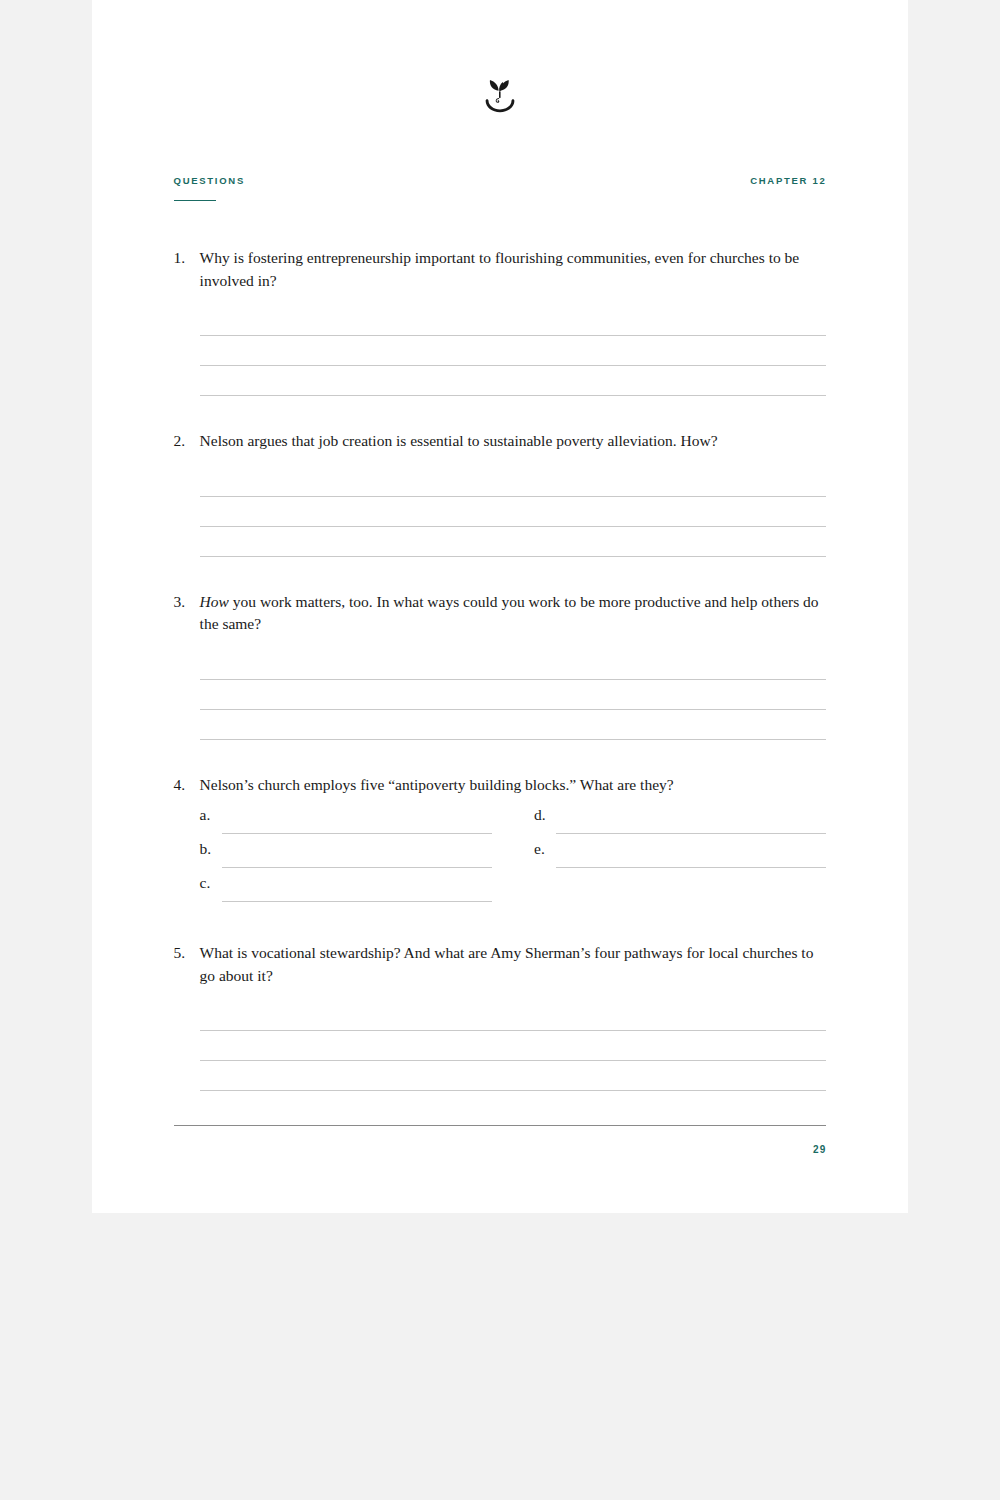Questions
Chapter 12
Why is fostering entrepreneurship important to flourishing communities, even for churches to be involved in?
Nelson argues that job creation is essential to sustainable poverty alleviation. How?
How you work matters, too. In what ways could you work to be more productive and help others do the same?
Nelson’s church employs five “antipoverty building blocks.” What are they?
a.
d.
b.
e.
c.
What is vocational stewardship? And what are Amy Sherman’s four pathways for local churches to go about it?
29